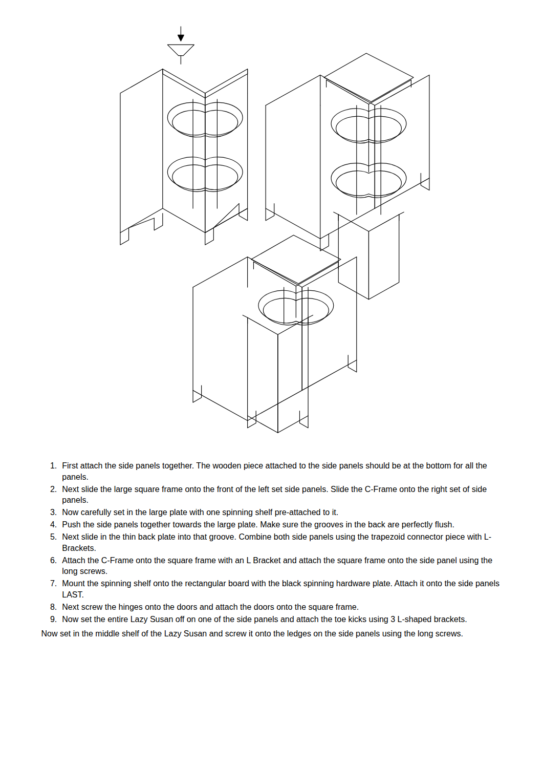First attach the side panels together. The wooden piece attached to the side panels should be at the bottom for all the panels.
Next slide the large square frame onto the front of the left set side panels. Slide the C-Frame onto the right set of side panels.
Now carefully set in the large plate with one spinning shelf pre-attached to it.
Push the side panels together towards the large plate. Make sure the grooves in the back are perfectly flush.
Next slide in the thin back plate into that groove. Combine both side panels using the trapezoid connector piece with L-Brackets.
Attach the C-Frame onto the square frame with an L Bracket and attach the square frame onto the side panel using the long screws.
Mount the spinning shelf onto the rectangular board with the black spinning hardware plate. Attach it onto the side panels LAST.
Next screw the hinges onto the doors and attach the doors onto the square frame.
Now set the entire Lazy Susan off on one of the side panels and attach the toe kicks using 3 L-shaped brackets.
Now set in the middle shelf of the Lazy Susan and screw it onto the ledges on the side panels using the long screws.